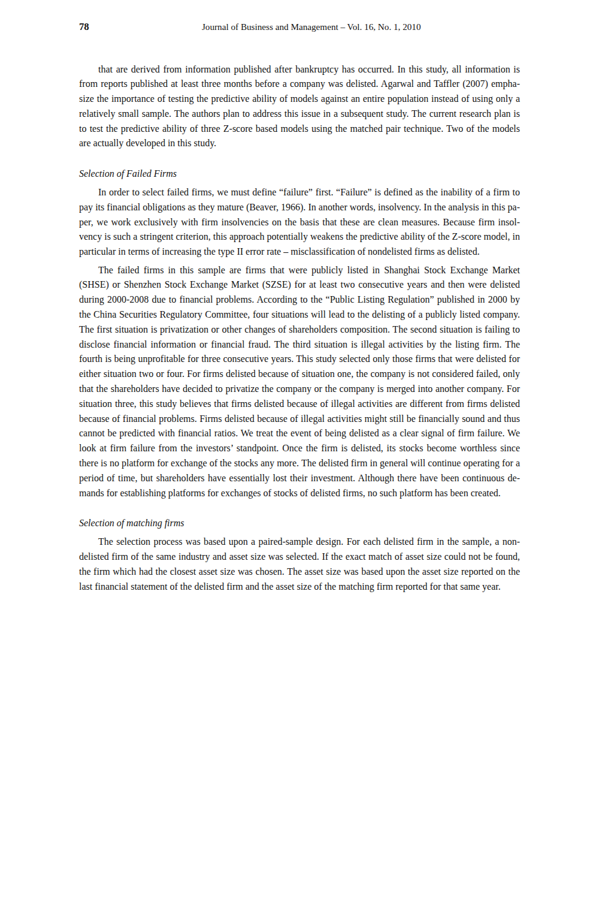78 Journal of Business and Management – Vol. 16, No. 1, 2010
that are derived from information published after bankruptcy has occurred. In this study, all information is from reports published at least three months before a company was delisted. Agarwal and Taffler (2007) emphasize the importance of testing the predictive ability of models against an entire population instead of using only a relatively small sample. The authors plan to address this issue in a subsequent study. The current research plan is to test the predictive ability of three Z-score based models using the matched pair technique. Two of the models are actually developed in this study.
Selection of Failed Firms
In order to select failed firms, we must define “failure” first. “Failure” is defined as the inability of a firm to pay its financial obligations as they mature (Beaver, 1966). In another words, insolvency. In the analysis in this paper, we work exclusively with firm insolvencies on the basis that these are clean measures. Because firm insolvency is such a stringent criterion, this approach potentially weakens the predictive ability of the Z-score model, in particular in terms of increasing the type II error rate – misclassification of nondelisted firms as delisted.
The failed firms in this sample are firms that were publicly listed in Shanghai Stock Exchange Market (SHSE) or Shenzhen Stock Exchange Market (SZSE) for at least two consecutive years and then were delisted during 2000-2008 due to financial problems. According to the “Public Listing Regulation” published in 2000 by the China Securities Regulatory Committee, four situations will lead to the delisting of a publicly listed company. The first situation is privatization or other changes of shareholders composition. The second situation is failing to disclose financial information or financial fraud. The third situation is illegal activities by the listing firm. The fourth is being unprofitable for three consecutive years. This study selected only those firms that were delisted for either situation two or four. For firms delisted because of situation one, the company is not considered failed, only that the shareholders have decided to privatize the company or the company is merged into another company. For situation three, this study believes that firms delisted because of illegal activities are different from firms delisted because of financial problems. Firms delisted because of illegal activities might still be financially sound and thus cannot be predicted with financial ratios. We treat the event of being delisted as a clear signal of firm failure. We look at firm failure from the investors’ standpoint. Once the firm is delisted, its stocks become worthless since there is no platform for exchange of the stocks any more. The delisted firm in general will continue operating for a period of time, but shareholders have essentially lost their investment. Although there have been continuous demands for establishing platforms for exchanges of stocks of delisted firms, no such platform has been created.
Selection of matching firms
The selection process was based upon a paired-sample design. For each delisted firm in the sample, a nondelisted firm of the same industry and asset size was selected. If the exact match of asset size could not be found, the firm which had the closest asset size was chosen. The asset size was based upon the asset size reported on the last financial statement of the delisted firm and the asset size of the matching firm reported for that same year.